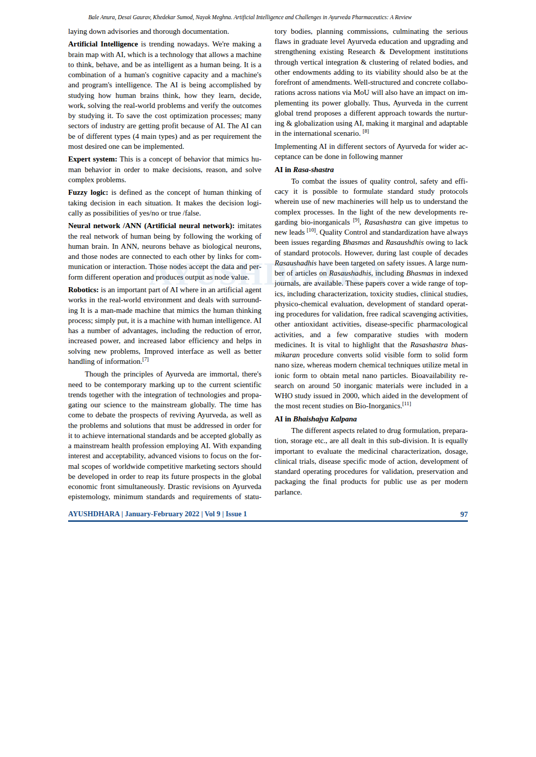AYUSHDHARA
Bale Anura, Desai Gaurav, Khedekar Sumod, Nayak Meghna. Artificial Intelligence and Challenges in Ayurveda Pharmaceutics: A Review
laying down advisories and thorough documentation.
Artificial Intelligence is trending nowadays. We're making a brain map with AI, which is a technology that allows a machine to think, behave, and be as intelligent as a human being. It is a combination of a human's cognitive capacity and a machine's and program's intelligence. The AI is being accomplished by studying how human brains think, how they learn, decide, work, solving the real-world problems and verify the outcomes by studying it. To save the cost optimization processes; many sectors of industry are getting profit because of AI. The AI can be of different types (4 main types) and as per requirement the most desired one can be implemented.
Expert system: This is a concept of behavior that mimics human behavior in order to make decisions, reason, and solve complex problems.
Fuzzy logic: is defined as the concept of human thinking of taking decision in each situation. It makes the decision logically as possibilities of yes/no or true /false.
Neural network /ANN (Artificial neural network): imitates the real network of human being by following the working of human brain. In ANN, neurons behave as biological neurons, and those nodes are connected to each other by links for communication or interaction. Those nodes accept the data and perform different operation and produces output as node value.
Robotics: is an important part of AI where in an artificial agent works in the real-world environment and deals with surrounding It is a man-made machine that mimics the human thinking process; simply put, it is a machine with human intelligence. AI has a number of advantages, including the reduction of error, increased power, and increased labor efficiency and helps in solving new problems, Improved interface as well as better handling of information.[7]
Though the principles of Ayurveda are immortal, there's need to be contemporary marking up to the current scientific trends together with the integration of technologies and propagating our science to the mainstream globally. The time has come to debate the prospects of reviving Ayurveda, as well as the problems and solutions that must be addressed in order for it to achieve international standards and be accepted globally as a mainstream health profession employing AI. With expanding interest and acceptability, advanced visions to focus on the formal scopes of worldwide competitive marketing sectors should be developed in order to reap its future prospects in the global economic front simultaneously. Drastic revisions on Ayurveda epistemology, minimum standards and requirements of statutory bodies, planning commissions, culminating the serious flaws in graduate level Ayurveda education and upgrading and strengthening existing Research & Development institutions through vertical integration & clustering of related bodies, and other endowments adding to its viability should also be at the forefront of amendments. Well-structured and concrete collaborations across nations via MoU will also have an impact on implementing its power globally. Thus, Ayurveda in the current global trend proposes a different approach towards the nurturing & globalization using AI, making it marginal and adaptable in the international scenario. [8]
Implementing AI in different sectors of Ayurveda for wider acceptance can be done in following manner
AI in Rasa-shastra
To combat the issues of quality control, safety and efficacy it is possible to formulate standard study protocols wherein use of new machineries will help us to understand the complex processes. In the light of the new developments regarding bio-inorganicals [9], Rasashastra can give impetus to new leads [10]. Quality Control and standardization have always been issues regarding Bhasmas and Rasaushdhis owing to lack of standard protocols. However, during last couple of decades Rasaushadhis have been targeted on safety issues. A large number of articles on Rasaushadhis, including Bhasmas in indexed journals, are available. These papers cover a wide range of topics, including characterization, toxicity studies, clinical studies, physico-chemical evaluation, development of standard operating procedures for validation, free radical scavenging activities, other antioxidant activities, disease-specific pharmacological activities, and a few comparative studies with modern medicines. It is vital to highlight that the Rasashastra bhasmikaran procedure converts solid visible form to solid form nano size, whereas modern chemical techniques utilize metal in ionic form to obtain metal nano particles. Bioavailability research on around 50 inorganic materials were included in a WHO study issued in 2000, which aided in the development of the most recent studies on Bio-Inorganics.[11]
AI in Bhaishajya Kalpana
The different aspects related to drug formulation, preparation, storage etc., are all dealt in this sub-division. It is equally important to evaluate the medicinal characterization, dosage, clinical trials, disease specific mode of action, development of standard operating procedures for validation, preservation and packaging the final products for public use as per modern parlance.
AYUSHDHARA | January-February 2022 | Vol 9 | Issue 1
97